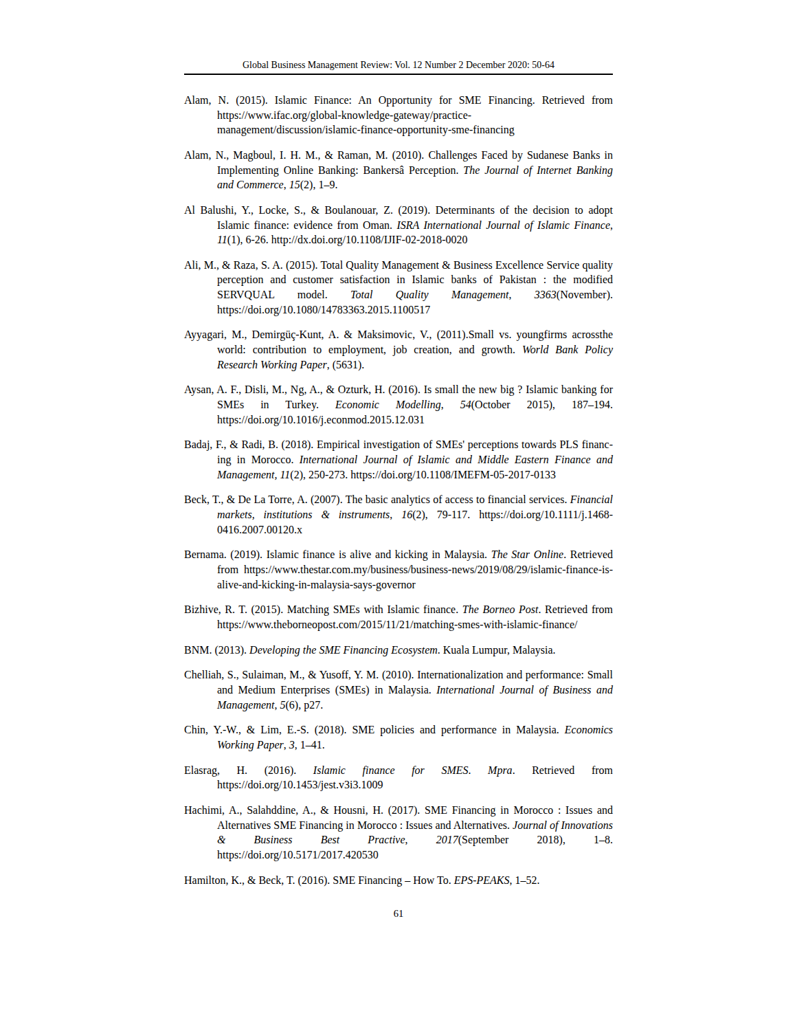Global Business Management Review: Vol. 12 Number 2 December 2020: 50-64
Alam, N. (2015). Islamic Finance: An Opportunity for SME Financing. Retrieved from https://www.ifac.org/global-knowledge-gateway/practice-management/discussion/islamic-finance-opportunity-sme-financing
Alam, N., Magboul, I. H. M., & Raman, M. (2010). Challenges Faced by Sudanese Banks in Implementing Online Banking: Bankersâ Perception. The Journal of Internet Banking and Commerce, 15(2), 1–9.
Al Balushi, Y., Locke, S., & Boulanouar, Z. (2019). Determinants of the decision to adopt Islamic finance: evidence from Oman. ISRA International Journal of Islamic Finance, 11(1), 6-26. http://dx.doi.org/10.1108/IJIF-02-2018-0020
Ali, M., & Raza, S. A. (2015). Total Quality Management & Business Excellence Service quality perception and customer satisfaction in Islamic banks of Pakistan : the modified SERVQUAL model. Total Quality Management, 3363(November). https://doi.org/10.1080/14783363.2015.1100517
Ayyagari, M., Demirgüç-Kunt, A. & Maksimovic, V., (2011).Small vs. youngfirms acrossthe world: contribution to employment, job creation, and growth. World Bank Policy Research Working Paper, (5631).
Aysan, A. F., Disli, M., Ng, A., & Ozturk, H. (2016). Is small the new big ? Islamic banking for SMEs in Turkey. Economic Modelling, 54(October 2015), 187–194. https://doi.org/10.1016/j.econmod.2015.12.031
Badaj, F., & Radi, B. (2018). Empirical investigation of SMEs' perceptions towards PLS financing in Morocco. International Journal of Islamic and Middle Eastern Finance and Management, 11(2), 250-273. https://doi.org/10.1108/IMEFM-05-2017-0133
Beck, T., & De La Torre, A. (2007). The basic analytics of access to financial services. Financial markets, institutions & instruments, 16(2), 79-117. https://doi.org/10.1111/j.1468-0416.2007.00120.x
Bernama. (2019). Islamic finance is alive and kicking in Malaysia. The Star Online. Retrieved from https://www.thestar.com.my/business/business-news/2019/08/29/islamic-finance-is-alive-and-kicking-in-malaysia-says-governor
Bizhive, R. T. (2015). Matching SMEs with Islamic finance. The Borneo Post. Retrieved from https://www.theborneopost.com/2015/11/21/matching-smes-with-islamic-finance/
BNM. (2013). Developing the SME Financing Ecosystem. Kuala Lumpur, Malaysia.
Chelliah, S., Sulaiman, M., & Yusoff, Y. M. (2010). Internationalization and performance: Small and Medium Enterprises (SMEs) in Malaysia. International Journal of Business and Management, 5(6), p27.
Chin, Y.-W., & Lim, E.-S. (2018). SME policies and performance in Malaysia. Economics Working Paper, 3, 1–41.
Elasrag, H. (2016). Islamic finance for SMES. Mpra. Retrieved from https://doi.org/10.1453/jest.v3i3.1009
Hachimi, A., Salahddine, A., & Housni, H. (2017). SME Financing in Morocco : Issues and Alternatives SME Financing in Morocco : Issues and Alternatives. Journal of Innovations & Business Best Practive, 2017(September 2018), 1–8. https://doi.org/10.5171/2017.420530
Hamilton, K., & Beck, T. (2016). SME Financing – How To. EPS-PEAKS, 1–52.
61